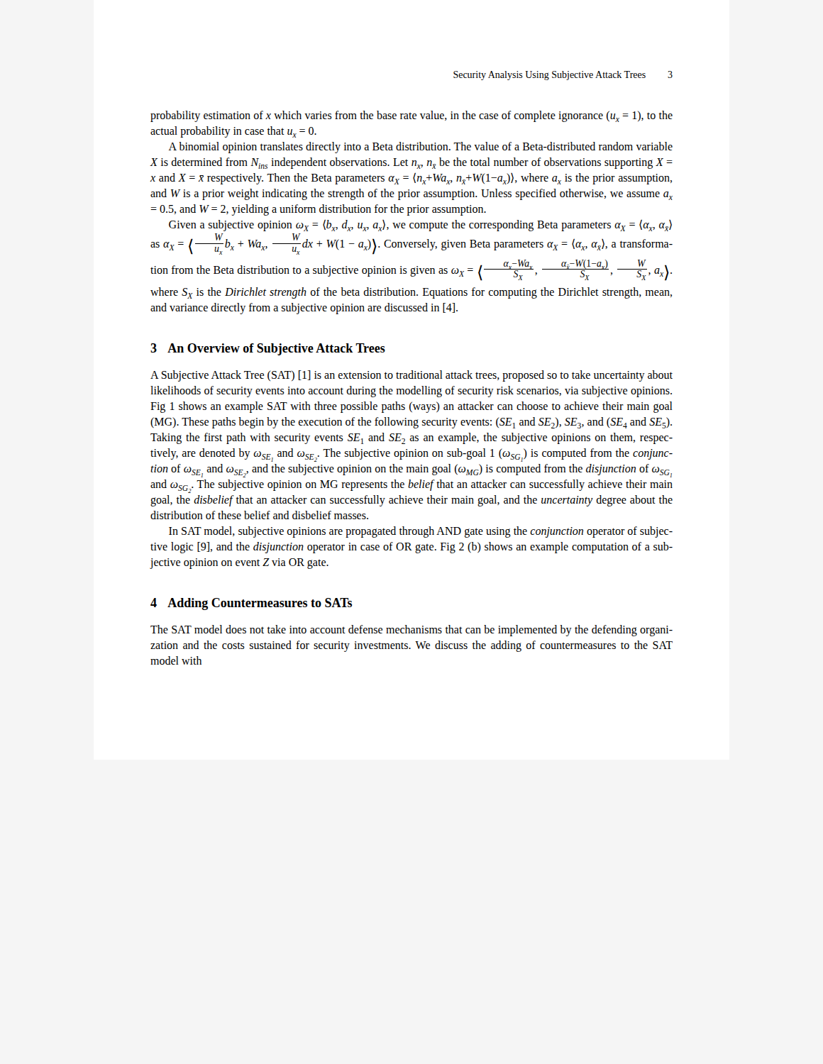Security Analysis Using Subjective Attack Trees 3
probability estimation of x which varies from the base rate value, in the case of complete ignorance (ux = 1), to the actual probability in case that ux = 0.
A binomial opinion translates directly into a Beta distribution. The value of a Beta-distributed random variable X is determined from Nins independent observations. Let nx, nx̄ be the total number of observations supporting X = x and X = x̄ respectively. Then the Beta parameters αX = ⟨nx+Wax, nx̄+W(1−ax)⟩, where ax is the prior assumption, and W is a prior weight indicating the strength of the prior assumption. Unless specified otherwise, we assume ax = 0.5, and W = 2, yielding a uniform distribution for the prior assumption.
Given a subjective opinion ωX = ⟨bx, dx, ux, ax⟩, we compute the corresponding Beta parameters αX = ⟨αx, αx̄⟩ as αX = ⟨Wux bx + Wax, Wux dx + W(1 − ax)⟩. Conversely, given Beta parameters αX = ⟨αx, αx̄⟩, a transformation from the Beta distribution to a subjective opinion is given as ωX = ⟨αx−Wax SX, αx̄−W(1−ax) SX, WSX, ax⟩. where SX is the Dirichlet strength of the beta distribution. Equations for computing the Dirichlet strength, mean, and variance directly from a subjective opinion are discussed in [4].
3 An Overview of Subjective Attack Trees
A Subjective Attack Tree (SAT) [1] is an extension to traditional attack trees, proposed so to take uncertainty about likelihoods of security events into account during the modelling of security risk scenarios, via subjective opinions. Fig 1 shows an example SAT with three possible paths (ways) an attacker can choose to achieve their main goal (MG). These paths begin by the execution of the following security events: (SE1 and SE2), SE3, and (SE4 and SE5). Taking the first path with security events SE1 and SE2 as an example, the subjective opinions on them, respectively, are denoted by ωSE1 and ωSE2. The subjective opinion on sub-goal 1 (ωSG1) is computed from the conjunction of ωSE1 and ωSE2, and the subjective opinion on the main goal (ωMG) is computed from the disjunction of ωSG1 and ωSG2. The subjective opinion on MG represents the belief that an attacker can successfully achieve their main goal, the disbelief that an attacker can successfully achieve their main goal, and the uncertainty degree about the distribution of these belief and disbelief masses.
In SAT model, subjective opinions are propagated through AND gate using the conjunction operator of subjective logic [9], and the disjunction operator in case of OR gate. Fig 2 (b) shows an example computation of a subjective opinion on event Z via OR gate.
4 Adding Countermeasures to SATs
The SAT model does not take into account defense mechanisms that can be implemented by the defending organization and the costs sustained for security investments. We discuss the adding of countermeasures to the SAT model with